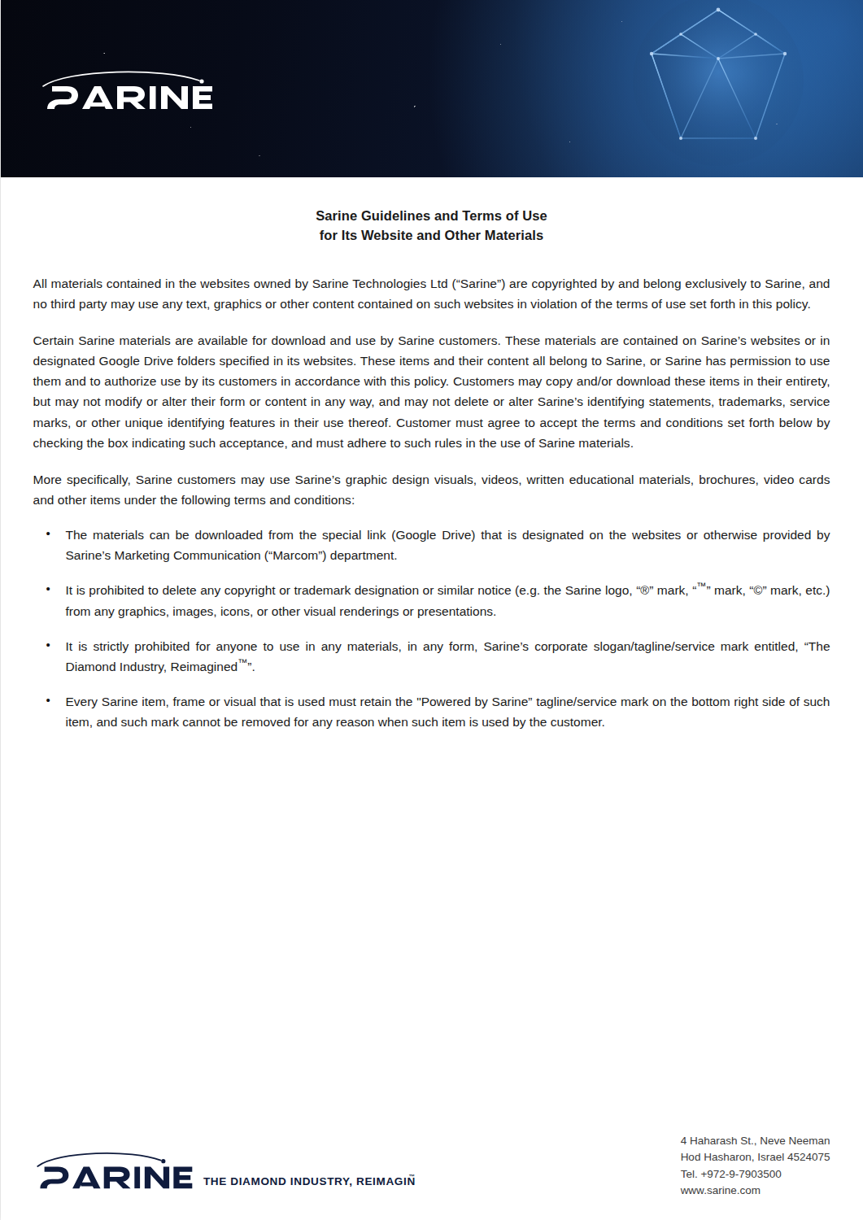Sarine Guidelines and Terms of Use for Its Website and Other Materials
All materials contained in the websites owned by Sarine Technologies Ltd (“Sarine”) are copyrighted by and belong exclusively to Sarine, and no third party may use any text, graphics or other content contained on such websites in violation of the terms of use set forth in this policy.
Certain Sarine materials are available for download and use by Sarine customers. These materials are contained on Sarine’s websites or in designated Google Drive folders specified in its websites. These items and their content all belong to Sarine, or Sarine has permission to use them and to authorize use by its customers in accordance with this policy. Customers may copy and/or download these items in their entirety, but may not modify or alter their form or content in any way, and may not delete or alter Sarine’s identifying statements, trademarks, service marks, or other unique identifying features in their use thereof. Customer must agree to accept the terms and conditions set forth below by checking the box indicating such acceptance, and must adhere to such rules in the use of Sarine materials.
More specifically, Sarine customers may use Sarine’s graphic design visuals, videos, written educational materials, brochures, video cards and other items under the following terms and conditions:
The materials can be downloaded from the special link (Google Drive) that is designated on the websites or otherwise provided by Sarine’s Marketing Communication (“Marcom”) department.
It is prohibited to delete any copyright or trademark designation or similar notice (e.g. the Sarine logo, “®” mark, “™” mark, “©” mark, etc.) from any graphics, images, icons, or other visual renderings or presentations.
It is strictly prohibited for anyone to use in any materials, in any form, Sarine’s corporate slogan/tagline/service mark entitled, “The Diamond Industry, Reimagined™”.
Every Sarine item, frame or visual that is used must retain the "Powered by Sarine” tagline/service mark on the bottom right side of such item, and such mark cannot be removed for any reason when such item is used by the customer.
THE DIAMOND INDUSTRY, REIMAGINED ™
4 Haharash St., Neve Neeman Hod Hasharon, Israel 4524075 Tel. +972-9-7903500 www.sarine.com